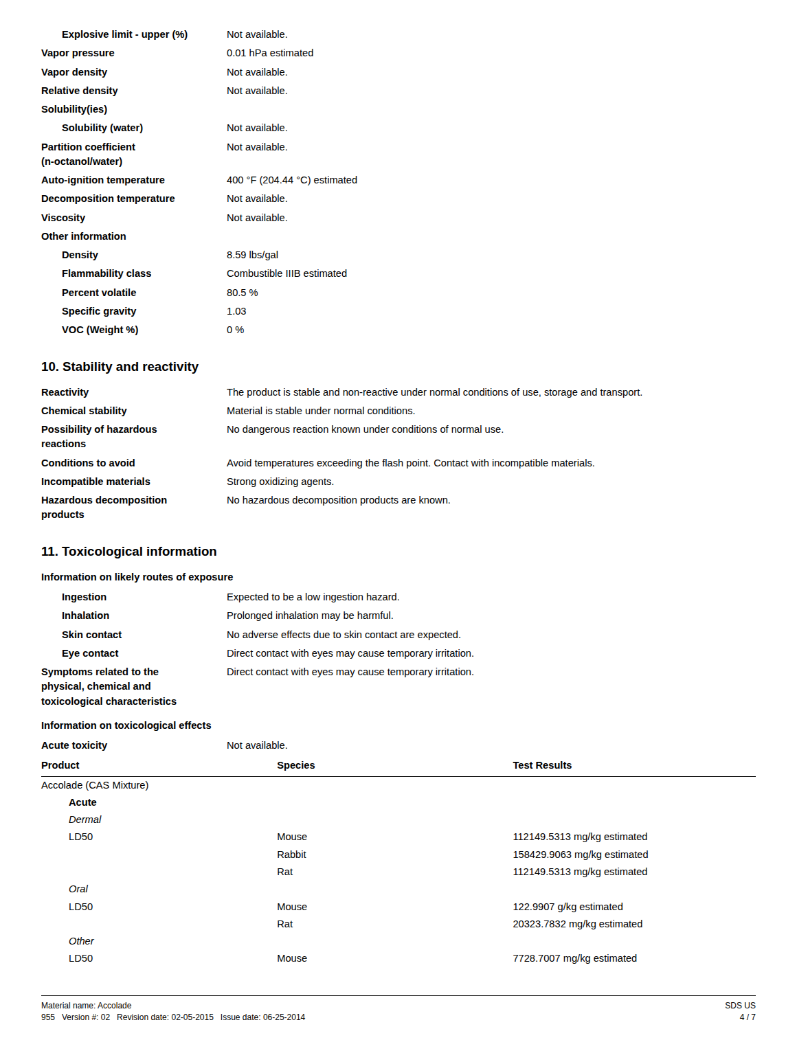Explosive limit - upper (%)
Not available.
Vapor pressure
0.01 hPa estimated
Vapor density
Not available.
Relative density
Not available.
Solubility(ies)
Solubility (water)
Not available.
Partition coefficient
(n-octanol/water)
Not available.
Auto-ignition temperature
400 °F (204.44 °C) estimated
Decomposition temperature
Not available.
Viscosity
Not available.
Other information
Density
8.59 lbs/gal
Flammability class
Combustible IIIB estimated
Percent volatile
80.5 %
Specific gravity
1.03
VOC (Weight %)
0 %
10. Stability and reactivity
Reactivity
The product is stable and non-reactive under normal conditions of use, storage and transport.
Chemical stability
Material is stable under normal conditions.
Possibility of hazardous
reactions
No dangerous reaction known under conditions of normal use.
Conditions to avoid
Avoid temperatures exceeding the flash point. Contact with incompatible materials.
Incompatible materials
Strong oxidizing agents.
Hazardous decomposition
products
No hazardous decomposition products are known.
11. Toxicological information
Information on likely routes of exposure
Ingestion
Expected to be a low ingestion hazard.
Inhalation
Prolonged inhalation may be harmful.
Skin contact
No adverse effects due to skin contact are expected.
Eye contact
Direct contact with eyes may cause temporary irritation.
Symptoms related to the
physical, chemical and
toxicological characteristics
Direct contact with eyes may cause temporary irritation.
Information on toxicological effects
Acute toxicity
Not available.
| Product | Species | Test Results |
| --- | --- | --- |
| Accolade (CAS Mixture) |
| Acute | | |
| Dermal | | |
| LD50 | Mouse | 112149.5313 mg/kg estimated |
| | Rabbit | 158429.9063 mg/kg estimated |
| | Rat | 112149.5313 mg/kg estimated |
| Oral | | |
| LD50 | Mouse | 122.9907 g/kg estimated |
| | Rat | 20323.7832 mg/kg estimated |
| Other | | |
| LD50 | Mouse | 7728.7007 mg/kg estimated |
Material name: Accolade
955 Version #: 02 Revision date: 02-05-2015 Issue date: 06-25-2014
SDS US
4 / 7